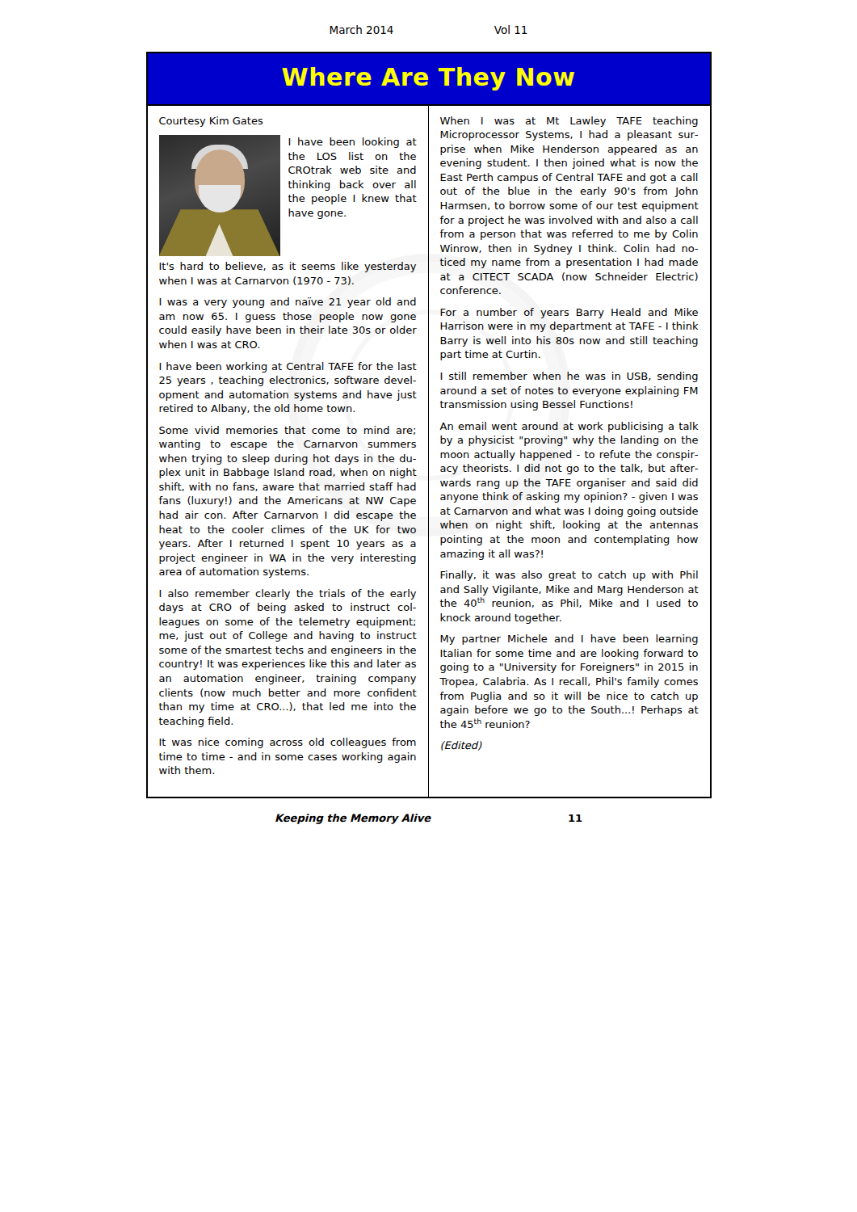March 2014 Vol 11
Where Are They Now
Courtesy Kim Gates
I have been looking at the LOS list on the CROtrak web site and thinking back over all the people I knew that have gone.
It's hard to believe, as it seems like yesterday when I was at Carnarvon (1970 - 73).
I was a very young and naïve 21 year old and am now 65. I guess those people now gone could easily have been in their late 30s or older when I was at CRO.
I have been working at Central TAFE for the last 25 years , teaching electronics, software development and automation systems and have just retired to Albany, the old home town.
Some vivid memories that come to mind are; wanting to escape the Carnarvon summers when trying to sleep during hot days in the duplex unit in Babbage Island road, when on night shift, with no fans, aware that married staff had fans (luxury!) and the Americans at NW Cape had air con. After Carnarvon I did escape the heat to the cooler climes of the UK for two years. After I returned I spent 10 years as a project engineer in WA in the very interesting area of automation systems.
I also remember clearly the trials of the early days at CRO of being asked to instruct colleagues on some of the telemetry equipment; me, just out of College and having to instruct some of the smartest techs and engineers in the country! It was experiences like this and later as an automation engineer, training company clients (now much better and more confident than my time at CRO...), that led me into the teaching field.
It was nice coming across old colleagues from time to time - and in some cases working again with them.
When I was at Mt Lawley TAFE teaching Microprocessor Systems, I had a pleasant surprise when Mike Henderson appeared as an evening student. I then joined what is now the East Perth campus of Central TAFE and got a call out of the blue in the early 90's from John Harmsen, to borrow some of our test equipment for a project he was involved with and also a call from a person that was referred to me by Colin Winrow, then in Sydney I think. Colin had noticed my name from a presentation I had made at a CITECT SCADA (now Schneider Electric) conference.
For a number of years Barry Heald and Mike Harrison were in my department at TAFE - I think Barry is well into his 80s now and still teaching part time at Curtin.
I still remember when he was in USB, sending around a set of notes to everyone explaining FM transmission using Bessel Functions!
An email went around at work publicising a talk by a physicist "proving" why the landing on the moon actually happened - to refute the conspiracy theorists. I did not go to the talk, but afterwards rang up the TAFE organiser and said did anyone think of asking my opinion? - given I was at Carnarvon and what was I doing going outside when on night shift, looking at the antennas pointing at the moon and contemplating how amazing it all was?!
Finally, it was also great to catch up with Phil and Sally Vigilante, Mike and Marg Henderson at the 40th reunion, as Phil, Mike and I used to knock around together.
My partner Michele and I have been learning Italian for some time and are looking forward to going to a "University for Foreigners" in 2015 in Tropea, Calabria. As I recall, Phil's family comes from Puglia and so it will be nice to catch up again before we go to the South...! Perhaps at the 45th reunion?
(Edited)
Keeping the Memory Alive 11